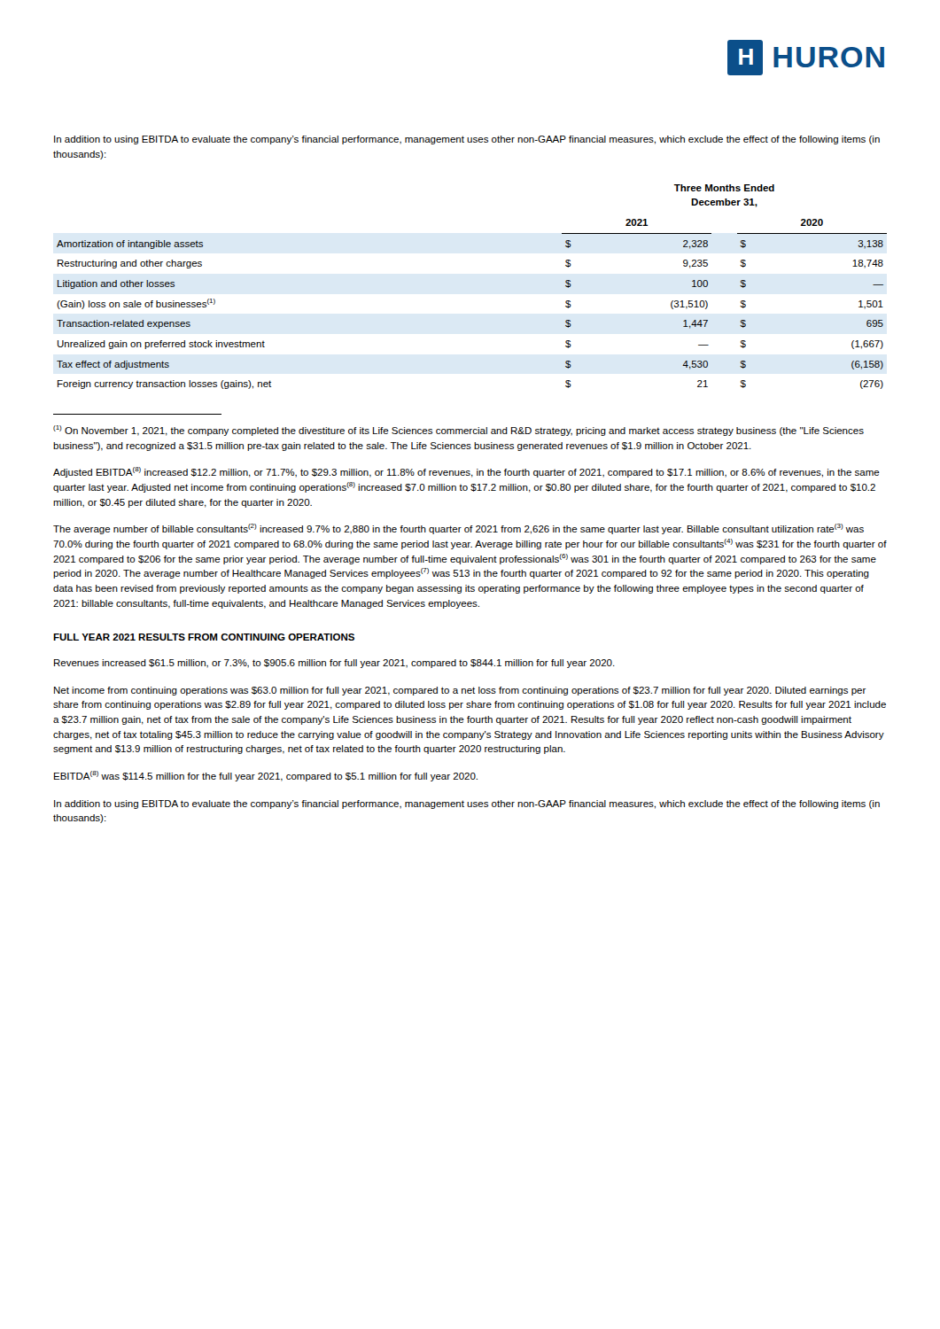HHURON
In addition to using EBITDA to evaluate the company’s financial performance, management uses other non-GAAP financial measures, which exclude the effect of the following items (in thousands):
| | | Three Months Ended December 31, |
| | | 2021 | | 2020 |
| Amortization of intangible assets | | $ | 2,328 | | $ | 3,138 |
| Restructuring and other charges | | $ | 9,235 | | $ | 18,748 |
| Litigation and other losses | | $ | 100 | | $ | — |
| (Gain) loss on sale of businesses (1) | | $ | (31,510) | | $ | 1,501 |
| Transaction-related expenses | | $ | 1,447 | | $ | 695 |
| Unrealized gain on preferred stock investment | | $ | — | | $ | (1,667) |
| Tax effect of adjustments | | $ | 4,530 | | $ | (6,158) |
| Foreign currency transaction losses (gains), net | | $ | 21 | | $ | (276) |
(1) On November 1, 2021, the company completed the divestiture of its Life Sciences commercial and R&D strategy, pricing and market access strategy business (the "Life Sciences business"), and recognized a $31.5 million pre-tax gain related to the sale. The Life Sciences business generated revenues of $1.9 million in October 2021.
Adjusted EBITDA(8) increased $12.2 million, or 71.7%, to $29.3 million, or 11.8% of revenues, in the fourth quarter of 2021, compared to $17.1 million, or 8.6% of revenues, in the same quarter last year. Adjusted net income from continuing operations(8) increased $7.0 million to $17.2 million, or $0.80 per diluted share, for the fourth quarter of 2021, compared to $10.2 million, or $0.45 per diluted share, for the quarter in 2020.
The average number of billable consultants(2) increased 9.7% to 2,880 in the fourth quarter of 2021 from 2,626 in the same quarter last year. Billable consultant utilization rate(3) was 70.0% during the fourth quarter of 2021 compared to 68.0% during the same period last year. Average billing rate per hour for our billable consultants(4) was $231 for the fourth quarter of 2021 compared to $206 for the same prior year period. The average number of full-time equivalent professionals(6) was 301 in the fourth quarter of 2021 compared to 263 for the same period in 2020. The average number of Healthcare Managed Services employees(7) was 513 in the fourth quarter of 2021 compared to 92 for the same period in 2020. This operating data has been revised from previously reported amounts as the company began assessing its operating performance by the following three employee types in the second quarter of 2021: billable consultants, full-time equivalents, and Healthcare Managed Services employees.
FULL YEAR 2021 RESULTS FROM CONTINUING OPERATIONS
Revenues increased $61.5 million, or 7.3%, to $905.6 million for full year 2021, compared to $844.1 million for full year 2020.
Net income from continuing operations was $63.0 million for full year 2021, compared to a net loss from continuing operations of $23.7 million for full year 2020. Diluted earnings per share from continuing operations was $2.89 for full year 2021, compared to diluted loss per share from continuing operations of $1.08 for full year 2020. Results for full year 2021 include a $23.7 million gain, net of tax from the sale of the company's Life Sciences business in the fourth quarter of 2021. Results for full year 2020 reflect non-cash goodwill impairment charges, net of tax totaling $45.3 million to reduce the carrying value of goodwill in the company's Strategy and Innovation and Life Sciences reporting units within the Business Advisory segment and $13.9 million of restructuring charges, net of tax related to the fourth quarter 2020 restructuring plan.
EBITDA(8) was $114.5 million for the full year 2021, compared to $5.1 million for full year 2020.
In addition to using EBITDA to evaluate the company’s financial performance, management uses other non-GAAP financial measures, which exclude the effect of the following items (in thousands):